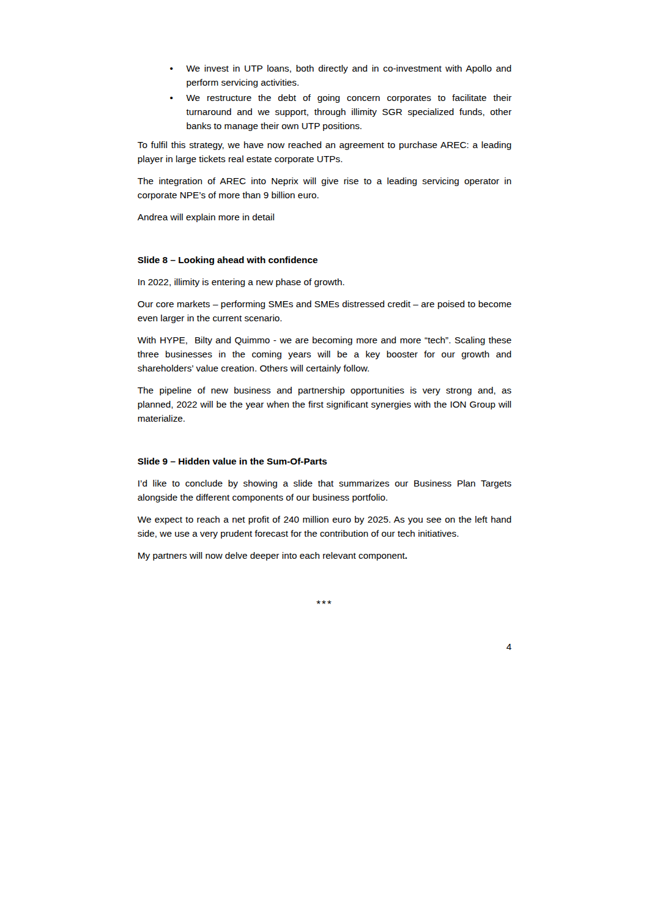We invest in UTP loans, both directly and in co-investment with Apollo and perform servicing activities.
We restructure the debt of going concern corporates to facilitate their turnaround and we support, through illimity SGR specialized funds, other banks to manage their own UTP positions.
To fulfil this strategy, we have now reached an agreement to purchase AREC: a leading player in large tickets real estate corporate UTPs.
The integration of AREC into Neprix will give rise to a leading servicing operator in corporate NPE’s of more than 9 billion euro.
Andrea will explain more in detail
Slide 8 – Looking ahead with confidence
In 2022, illimity is entering a new phase of growth.
Our core markets – performing SMEs and SMEs distressed credit – are poised to become even larger in the current scenario.
With HYPE, Bilty and Quimmo - we are becoming more and more “tech”. Scaling these three businesses in the coming years will be a key booster for our growth and shareholders’ value creation. Others will certainly follow.
The pipeline of new business and partnership opportunities is very strong and, as planned, 2022 will be the year when the first significant synergies with the ION Group will materialize.
Slide 9 – Hidden value in the Sum-Of-Parts
I’d like to conclude by showing a slide that summarizes our Business Plan Targets alongside the different components of our business portfolio.
We expect to reach a net profit of 240 million euro by 2025. As you see on the left hand side, we use a very prudent forecast for the contribution of our tech initiatives.
My partners will now delve deeper into each relevant component.
***
4